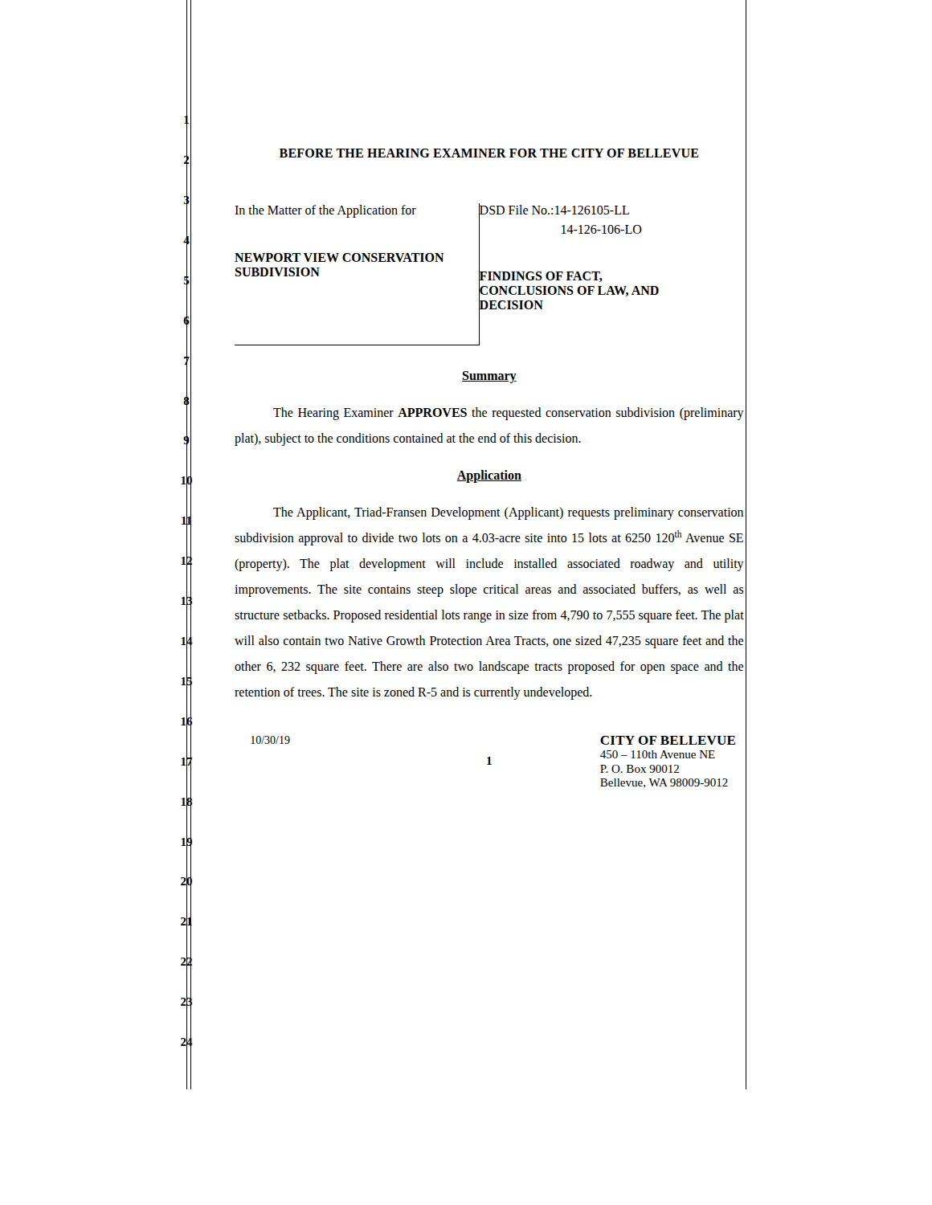1
2
3
4
5
6
7
8
9
10
11
12
13
14
15
16
17
18
19
20
21
22
23
24
BEFORE THE HEARING EXAMINER FOR THE CITY OF BELLEVUE
| In the Matter of the Application for NEWPORT VIEW CONSERVATION SUBDIVISION | DSD File No.:14-126105-LL 14-126-106-LO FINDINGS OF FACT, CONCLUSIONS OF LAW, AND DECISION |
Summary
The Hearing Examiner APPROVES the requested conservation subdivision (preliminary plat), subject to the conditions contained at the end of this decision.
Application
The Applicant, Triad-Fransen Development (Applicant) requests preliminary conservation subdivision approval to divide two lots on a 4.03-acre site into 15 lots at 6250 120th Avenue SE (property). The plat development will include installed associated roadway and utility improvements. The site contains steep slope critical areas and associated buffers, as well as structure setbacks. Proposed residential lots range in size from 4,790 to 7,555 square feet. The plat will also contain two Native Growth Protection Area Tracts, one sized 47,235 square feet and the other 6, 232 square feet. There are also two landscape tracts proposed for open space and the retention of trees. The site is zoned R-5 and is currently undeveloped.
10/30/19
1
CITY OF BELLEVUE
450 – 110th Avenue NE
P. O. Box 90012
Bellevue, WA 98009-9012